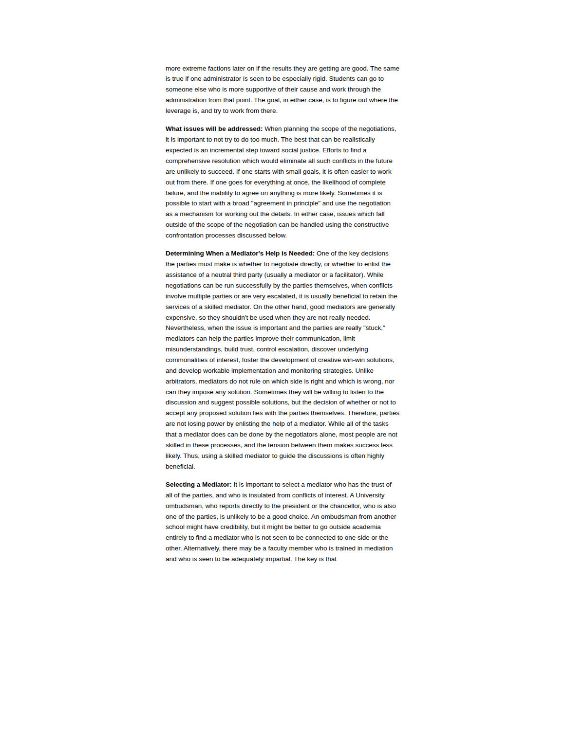more extreme factions later on if the results they are getting are good. The same is true if one administrator is seen to be especially rigid. Students can go to someone else who is more supportive of their cause and work through the administration from that point. The goal, in either case, is to figure out where the leverage is, and try to work from there.
What issues will be addressed: When planning the scope of the negotiations, it is important to not try to do too much. The best that can be realistically expected is an incremental step toward social justice. Efforts to find a comprehensive resolution which would eliminate all such conflicts in the future are unlikely to succeed. If one starts with small goals, it is often easier to work out from there. If one goes for everything at once, the likelihood of complete failure, and the inability to agree on anything is more likely. Sometimes it is possible to start with a broad "agreement in principle" and use the negotiation as a mechanism for working out the details. In either case, issues which fall outside of the scope of the negotiation can be handled using the constructive confrontation processes discussed below.
Determining When a Mediator's Help is Needed: One of the key decisions the parties must make is whether to negotiate directly, or whether to enlist the assistance of a neutral third party (usually a mediator or a facilitator). While negotiations can be run successfully by the parties themselves, when conflicts involve multiple parties or are very escalated, it is usually beneficial to retain the services of a skilled mediator. On the other hand, good mediators are generally expensive, so they shouldn't be used when they are not really needed. Nevertheless, when the issue is important and the parties are really "stuck," mediators can help the parties improve their communication, limit misunderstandings, build trust, control escalation, discover underlying commonalities of interest, foster the development of creative win-win solutions, and develop workable implementation and monitoring strategies. Unlike arbitrators, mediators do not rule on which side is right and which is wrong, nor can they impose any solution. Sometimes they will be willing to listen to the discussion and suggest possible solutions, but the decision of whether or not to accept any proposed solution lies with the parties themselves. Therefore, parties are not losing power by enlisting the help of a mediator. While all of the tasks that a mediator does can be done by the negotiators alone, most people are not skilled in these processes, and the tension between them makes success less likely. Thus, using a skilled mediator to guide the discussions is often highly beneficial.
Selecting a Mediator: It is important to select a mediator who has the trust of all of the parties, and who is insulated from conflicts of interest. A University ombudsman, who reports directly to the president or the chancellor, who is also one of the parties, is unlikely to be a good choice. An ombudsman from another school might have credibility, but it might be better to go outside academia entirely to find a mediator who is not seen to be connected to one side or the other. Alternatively, there may be a faculty member who is trained in mediation and who is seen to be adequately impartial. The key is that